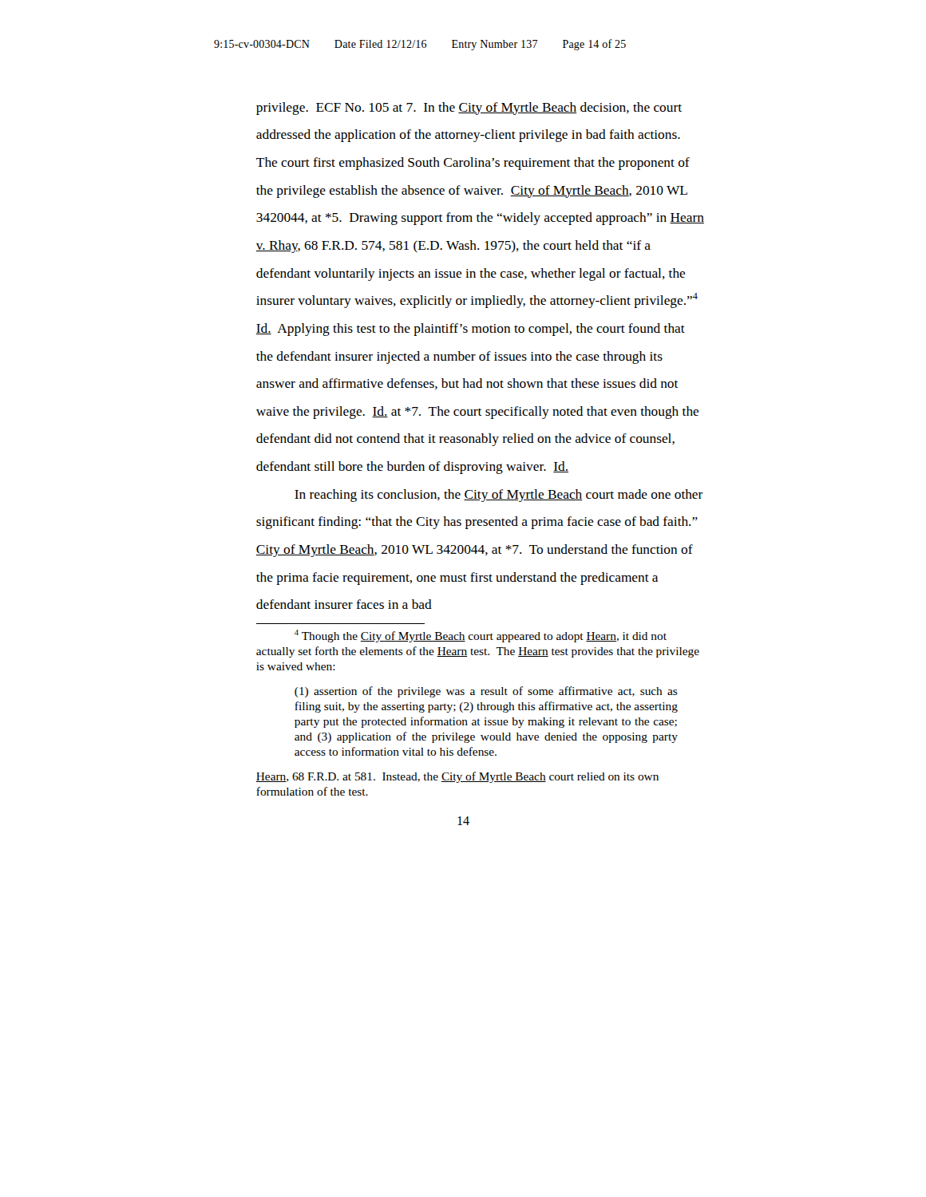9:15-cv-00304-DCN Date Filed 12/12/16 Entry Number 137 Page 14 of 25
privilege. ECF No. 105 at 7. In the City of Myrtle Beach decision, the court addressed the application of the attorney-client privilege in bad faith actions. The court first emphasized South Carolina’s requirement that the proponent of the privilege establish the absence of waiver. City of Myrtle Beach, 2010 WL 3420044, at *5. Drawing support from the “widely accepted approach” in Hearn v. Rhay, 68 F.R.D. 574, 581 (E.D. Wash. 1975), the court held that “if a defendant voluntarily injects an issue in the case, whether legal or factual, the insurer voluntary waives, explicitly or impliedly, the attorney-client privilege.”4 Id. Applying this test to the plaintiff’s motion to compel, the court found that the defendant insurer injected a number of issues into the case through its answer and affirmative defenses, but had not shown that these issues did not waive the privilege. Id. at *7. The court specifically noted that even though the defendant did not contend that it reasonably relied on the advice of counsel, defendant still bore the burden of disproving waiver. Id.
In reaching its conclusion, the City of Myrtle Beach court made one other significant finding: “that the City has presented a prima facie case of bad faith.” City of Myrtle Beach, 2010 WL 3420044, at *7. To understand the function of the prima facie requirement, one must first understand the predicament a defendant insurer faces in a bad
4 Though the City of Myrtle Beach court appeared to adopt Hearn, it did not actually set forth the elements of the Hearn test. The Hearn test provides that the privilege is waived when:
(1) assertion of the privilege was a result of some affirmative act, such as filing suit, by the asserting party; (2) through this affirmative act, the asserting party put the protected information at issue by making it relevant to the case; and (3) application of the privilege would have denied the opposing party access to information vital to his defense.
Hearn, 68 F.R.D. at 581. Instead, the City of Myrtle Beach court relied on its own formulation of the test.
14